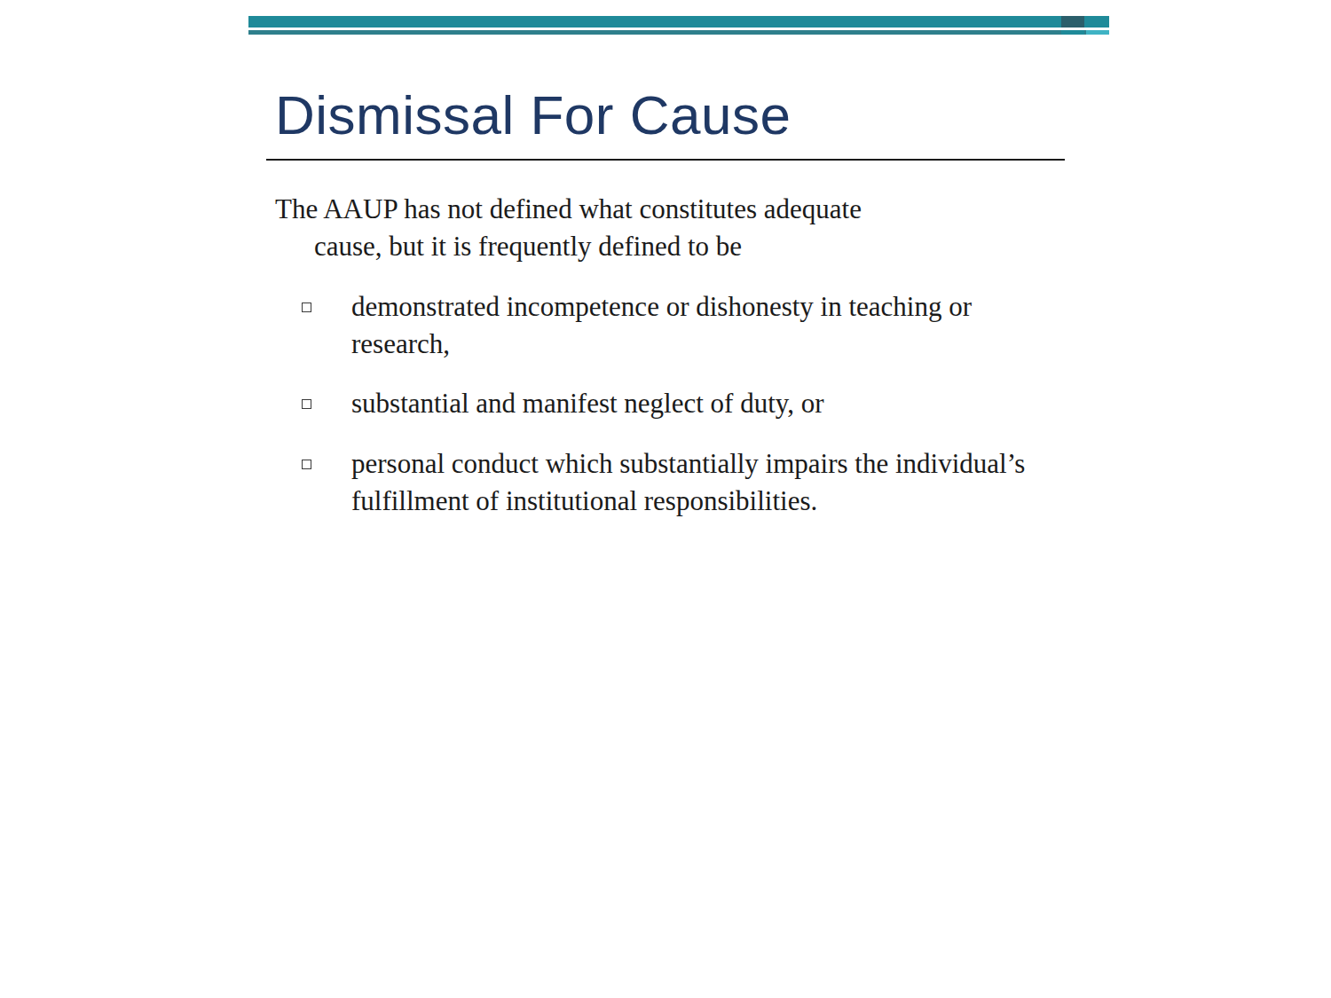Dismissal For Cause
The AAUP has not defined what constitutes adequate cause, but it is frequently defined to be
demonstrated incompetence or dishonesty in teaching or research,
substantial and manifest neglect of duty, or
personal conduct which substantially impairs the individual’s fulfillment of institutional responsibilities.